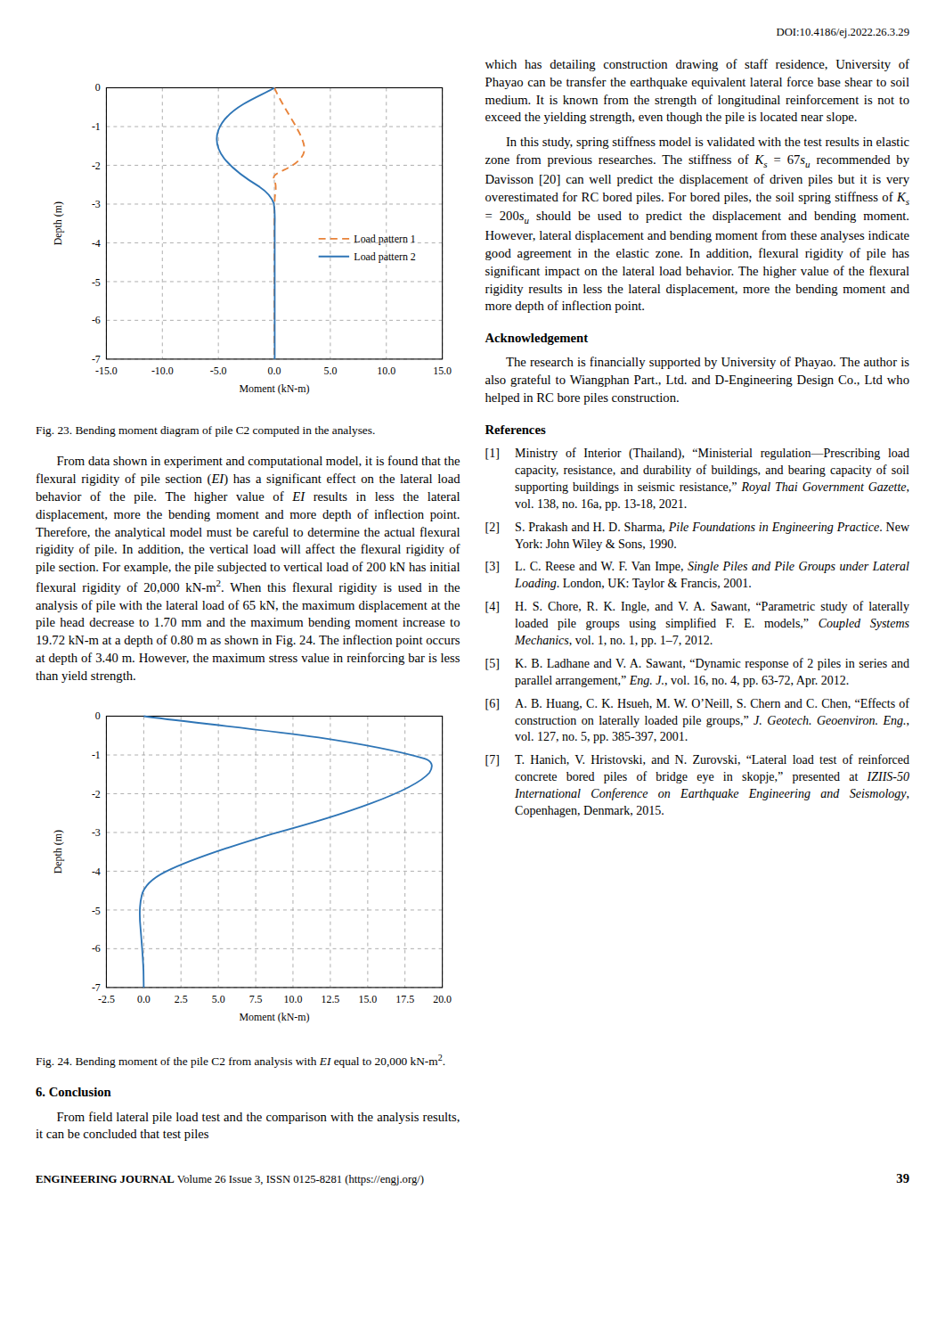DOI:10.4186/ej.2022.26.3.29
0 -1 -2 -3 -4 -5 -6 -7 -15.0 -10.0 -5.0 0.0 5.0 10.0 15.0 Moment (kN-m) Depth (m) Load pattern 1 Load pattern 2
Fig. 23. Bending moment diagram of pile C2 computed in the analyses.
From data shown in experiment and computational model, it is found that the flexural rigidity of pile section (EI) has a significant effect on the lateral load behavior of the pile. The higher value of EI results in less the lateral displacement, more the bending moment and more depth of inflection point. Therefore, the analytical model must be careful to determine the actual flexural rigidity of pile. In addition, the vertical load will affect the flexural rigidity of pile section. For example, the pile subjected to vertical load of 200 kN has initial flexural rigidity of 20,000 kN-m2. When this flexural rigidity is used in the analysis of pile with the lateral load of 65 kN, the maximum displacement at the pile head decrease to 1.70 mm and the maximum bending moment increase to 19.72 kN-m at a depth of 0.80 m as shown in Fig. 24. The inflection point occurs at depth of 3.40 m. However, the maximum stress value in reinforcing bar is less than yield strength.
0 -1 -2 -3 -4 -5 -6 -7 -2.5 0.0 2.5 5.0 7.5 10.0 12.5 15.0 17.5 20.0 Moment (kN-m) Depth (m)
Fig. 24. Bending moment of the pile C2 from analysis with EI equal to 20,000 kN-m2.
6. Conclusion
From field lateral pile load test and the comparison with the analysis results, it can be concluded that test piles
which has detailing construction drawing of staff residence, University of Phayao can be transfer the earthquake equivalent lateral force base shear to soil medium. It is known from the strength of longitudinal reinforcement is not to exceed the yielding strength, even though the pile is located near slope.
In this study, spring stiffness model is validated with the test results in elastic zone from previous researches. The stiffness of Ks = 67su recommended by Davisson [20] can well predict the displacement of driven piles but it is very overestimated for RC bored piles. For bored piles, the soil spring stiffness of Ks = 200su should be used to predict the displacement and bending moment. However, lateral displacement and bending moment from these analyses indicate good agreement in the elastic zone. In addition, flexural rigidity of pile has significant impact on the lateral load behavior. The higher value of the flexural rigidity results in less the lateral displacement, more the bending moment and more depth of inflection point.
Acknowledgement
The research is financially supported by University of Phayao. The author is also grateful to Wiangphan Part., Ltd. and D-Engineering Design Co., Ltd who helped in RC bore piles construction.
References
Ministry of Interior (Thailand), “Ministerial regulation—Prescribing load capacity, resistance, and durability of buildings, and bearing capacity of soil supporting buildings in seismic resistance,” Royal Thai Government Gazette, vol. 138, no. 16a, pp. 13-18, 2021.
S. Prakash and H. D. Sharma, Pile Foundations in Engineering Practice. New York: John Wiley & Sons, 1990.
L. C. Reese and W. F. Van Impe, Single Piles and Pile Groups under Lateral Loading. London, UK: Taylor & Francis, 2001.
H. S. Chore, R. K. Ingle, and V. A. Sawant, “Parametric study of laterally loaded pile groups using simplified F. E. models,” Coupled Systems Mechanics, vol. 1, no. 1, pp. 1–7, 2012.
K. B. Ladhane and V. A. Sawant, “Dynamic response of 2 piles in series and parallel arrangement,” Eng. J., vol. 16, no. 4, pp. 63-72, Apr. 2012.
A. B. Huang, C. K. Hsueh, M. W. O’Neill, S. Chern and C. Chen, “Effects of construction on laterally loaded pile groups,” J. Geotech. Geoenviron. Eng., vol. 127, no. 5, pp. 385-397, 2001.
T. Hanich, V. Hristovski, and N. Zurovski, “Lateral load test of reinforced concrete bored piles of bridge eye in skopje,” presented at IZIIS-50 International Conference on Earthquake Engineering and Seismology, Copenhagen, Denmark, 2015.
ENGINEERING JOURNAL Volume 26 Issue 3, ISSN 0125-8281 (https://engj.org/)
39